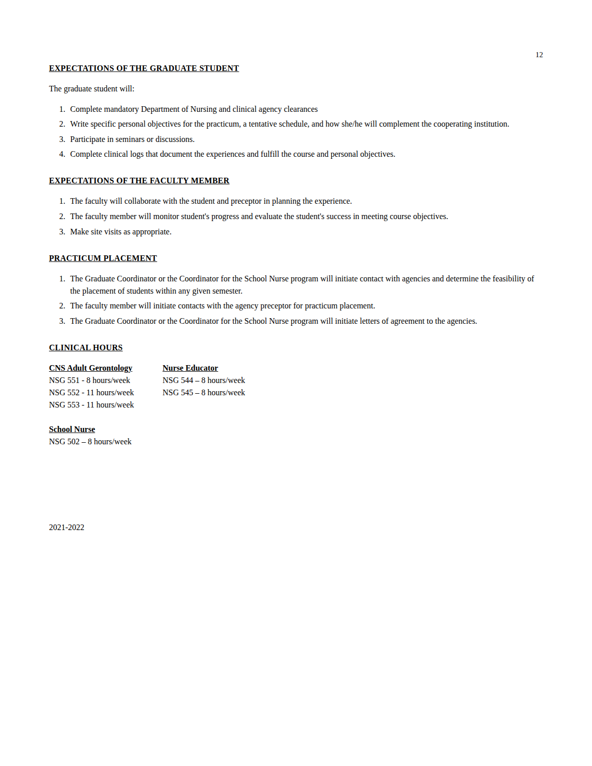12
EXPECTATIONS OF THE GRADUATE STUDENT
The graduate student will:
Complete mandatory Department of Nursing and clinical agency clearances
Write specific personal objectives for the practicum, a tentative schedule, and how she/he will complement the cooperating institution.
Participate in seminars or discussions.
Complete clinical logs that document the experiences and fulfill the course and personal objectives.
EXPECTATIONS OF THE FACULTY MEMBER
The faculty will collaborate with the student and preceptor in planning the experience.
The faculty member will monitor student's progress and evaluate the student's success in meeting course objectives.
Make site visits as appropriate.
PRACTICUM PLACEMENT
The Graduate Coordinator or the Coordinator for the School Nurse program will initiate contact with agencies and determine the feasibility of the placement of students within any given semester.
The faculty member will initiate contacts with the agency preceptor for practicum placement.
The Graduate Coordinator or the Coordinator for the School Nurse program will initiate letters of agreement to the agencies.
CLINICAL HOURS
| CNS Adult Gerontology | Nurse Educator |
| NSG 551 - 8 hours/week | NSG 544 – 8 hours/week |
| NSG 552 - 11 hours/week | NSG 545 – 8 hours/week |
| NSG 553 - 11 hours/week | |
School Nurse
NSG 502 – 8 hours/week
2021-2022